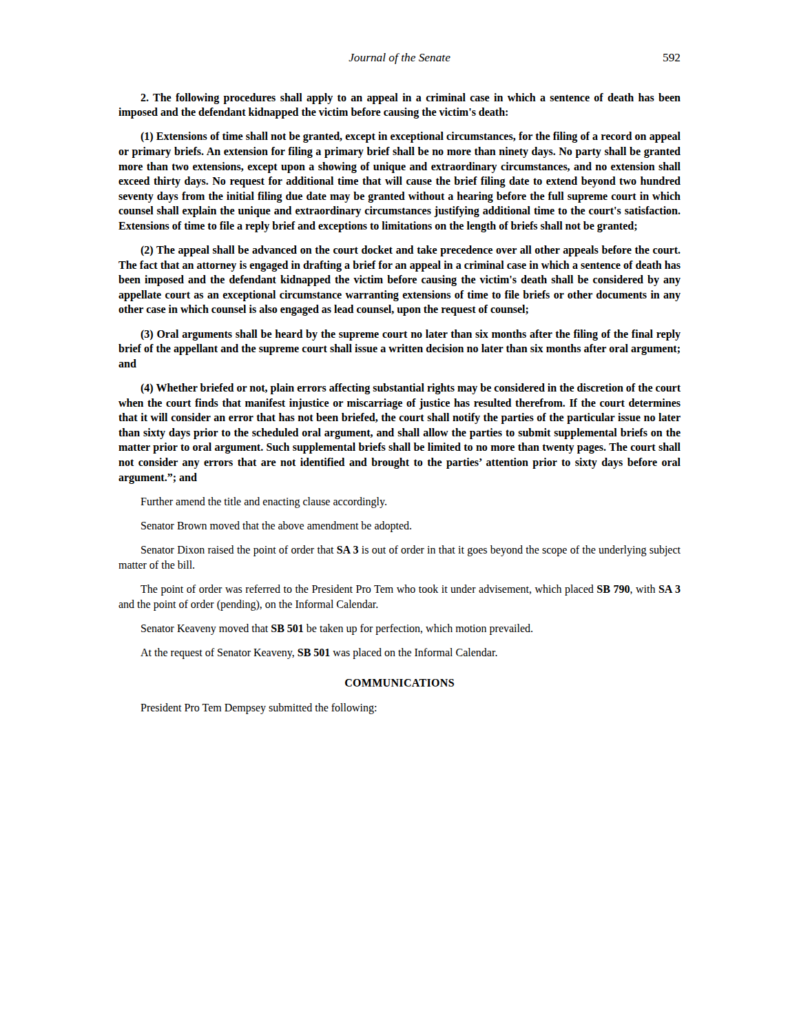Journal of the Senate 592
2. The following procedures shall apply to an appeal in a criminal case in which a sentence of death has been imposed and the defendant kidnapped the victim before causing the victim's death:
(1) Extensions of time shall not be granted, except in exceptional circumstances, for the filing of a record on appeal or primary briefs. An extension for filing a primary brief shall be no more than ninety days. No party shall be granted more than two extensions, except upon a showing of unique and extraordinary circumstances, and no extension shall exceed thirty days. No request for additional time that will cause the brief filing date to extend beyond two hundred seventy days from the initial filing due date may be granted without a hearing before the full supreme court in which counsel shall explain the unique and extraordinary circumstances justifying additional time to the court's satisfaction. Extensions of time to file a reply brief and exceptions to limitations on the length of briefs shall not be granted;
(2) The appeal shall be advanced on the court docket and take precedence over all other appeals before the court. The fact that an attorney is engaged in drafting a brief for an appeal in a criminal case in which a sentence of death has been imposed and the defendant kidnapped the victim before causing the victim's death shall be considered by any appellate court as an exceptional circumstance warranting extensions of time to file briefs or other documents in any other case in which counsel is also engaged as lead counsel, upon the request of counsel;
(3) Oral arguments shall be heard by the supreme court no later than six months after the filing of the final reply brief of the appellant and the supreme court shall issue a written decision no later than six months after oral argument; and
(4) Whether briefed or not, plain errors affecting substantial rights may be considered in the discretion of the court when the court finds that manifest injustice or miscarriage of justice has resulted therefrom. If the court determines that it will consider an error that has not been briefed, the court shall notify the parties of the particular issue no later than sixty days prior to the scheduled oral argument, and shall allow the parties to submit supplemental briefs on the matter prior to oral argument. Such supplemental briefs shall be limited to no more than twenty pages. The court shall not consider any errors that are not identified and brought to the parties’ attention prior to sixty days before oral argument.”; and
Further amend the title and enacting clause accordingly.
Senator Brown moved that the above amendment be adopted.
Senator Dixon raised the point of order that SA 3 is out of order in that it goes beyond the scope of the underlying subject matter of the bill.
The point of order was referred to the President Pro Tem who took it under advisement, which placed SB 790, with SA 3 and the point of order (pending), on the Informal Calendar.
Senator Keaveny moved that SB 501 be taken up for perfection, which motion prevailed.
At the request of Senator Keaveny, SB 501 was placed on the Informal Calendar.
COMMUNICATIONS
President Pro Tem Dempsey submitted the following: